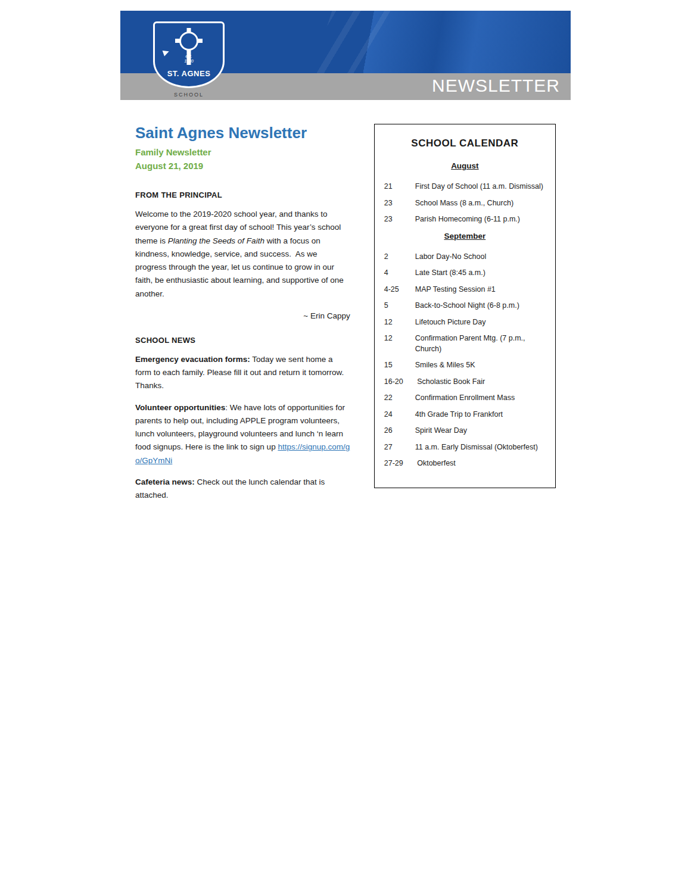NEWSLETTER
est.
1930
ST. AGNES
SCHOOL
Saint Agnes Newsletter
Family Newsletter
August 21, 2019
FROM THE PRINCIPAL
Welcome to the 2019-2020 school year, and thanks to everyone for a great first day of school! This year’s school theme is Planting the Seeds of Faith with a focus on kindness, knowledge, service, and success. As we progress through the year, let us continue to grow in our faith, be enthusiastic about learning, and supportive of one another.
~ Erin Cappy
SCHOOL NEWS
Emergency evacuation forms: Today we sent home a form to each family. Please fill it out and return it tomorrow. Thanks.
Volunteer opportunities: We have lots of opportunities for parents to help out, including APPLE program volunteers, lunch volunteers, playground volunteers and lunch ‘n learn food signups. Here is the link to sign up https://signup.com/go/GpYmNi
Cafeteria news: Check out the lunch calendar that is attached.
SCHOOL CALENDAR
August
| 21 | First Day of School (11 a.m. Dismissal) |
| 23 | School Mass (8 a.m., Church) |
| 23 | Parish Homecoming (6-11 p.m.) |
September
| 2 | Labor Day-No School |
| 4 | Late Start (8:45 a.m.) |
| 4-25 | MAP Testing Session #1 |
| 5 | Back-to-School Night (6-8 p.m.) |
| 12 | Lifetouch Picture Day |
| 12 | Confirmation Parent Mtg. (7 p.m., Church) |
| 15 | Smiles & Miles 5K |
| 16-20 | Scholastic Book Fair |
| 22 | Confirmation Enrollment Mass |
| 24 | 4th Grade Trip to Frankfort |
| 26 | Spirit Wear Day |
| 27 | 11 a.m. Early Dismissal (Oktoberfest) |
| 27-29 | Oktoberfest |